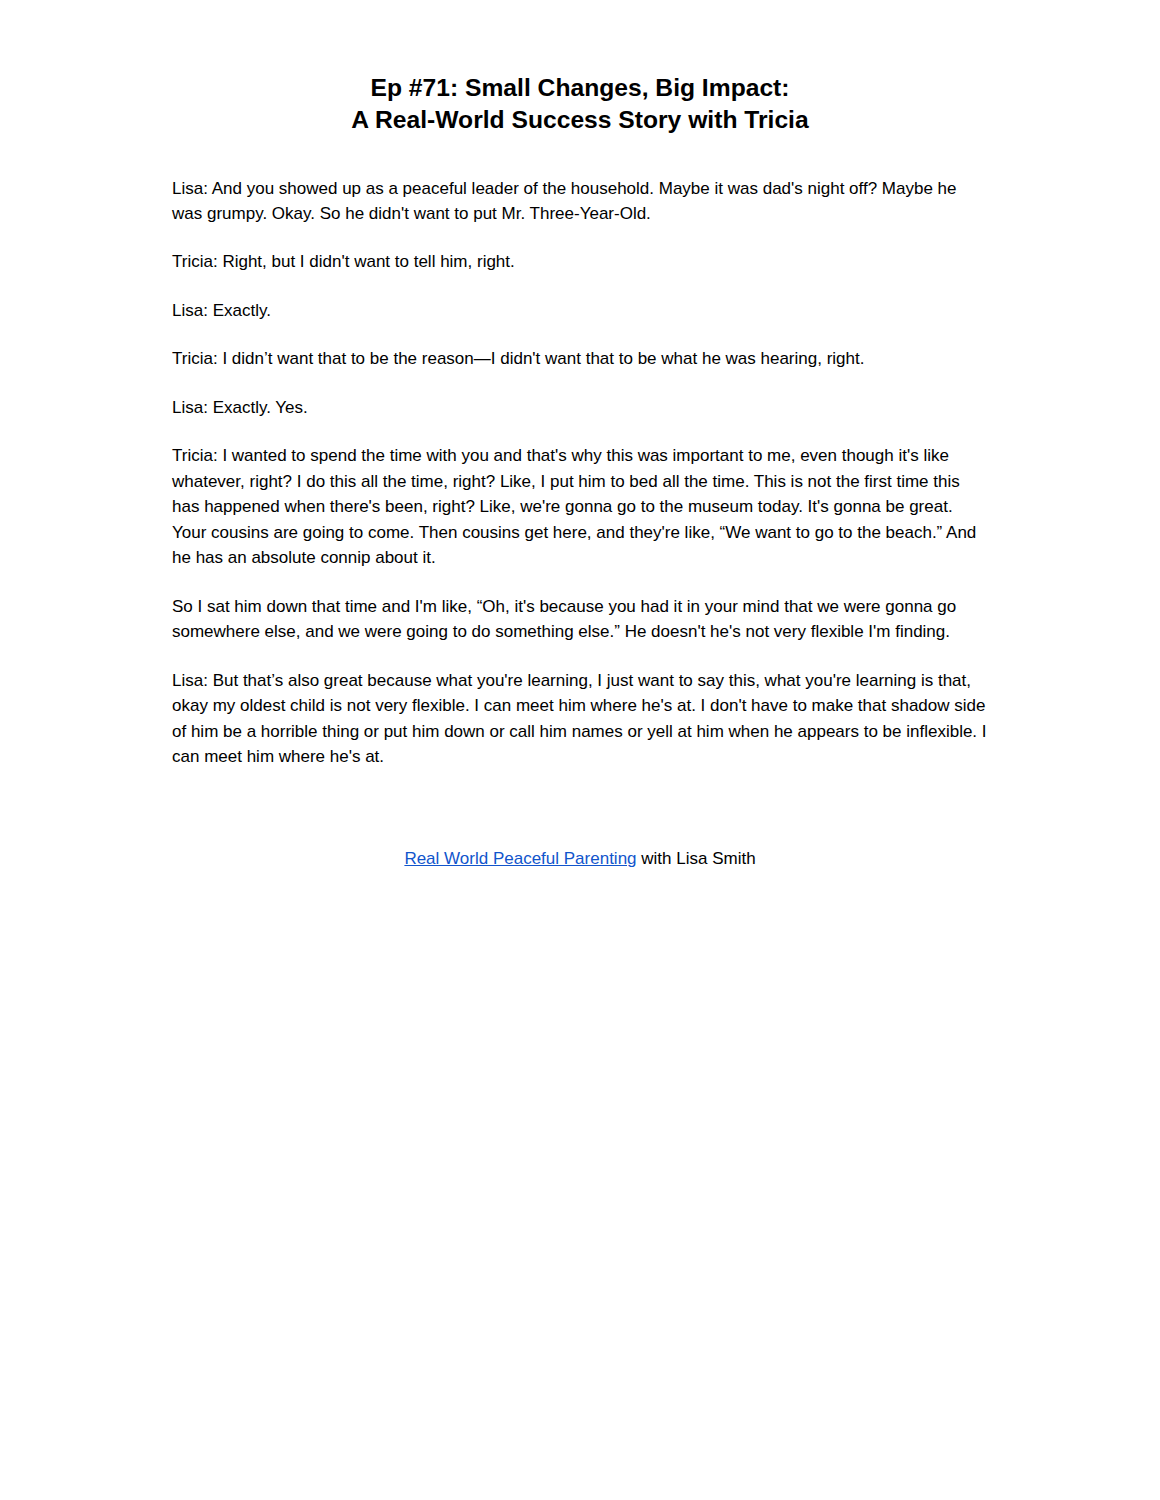Ep #71: Small Changes, Big Impact:
A Real-World Success Story with Tricia
Lisa: And you showed up as a peaceful leader of the household. Maybe it was dad's night off? Maybe he was grumpy. Okay. So he didn't want to put Mr. Three-Year-Old.
Tricia: Right, but I didn't want to tell him, right.
Lisa: Exactly.
Tricia: I didn’t want that to be the reason—I didn't want that to be what he was hearing, right.
Lisa: Exactly. Yes.
Tricia: I wanted to spend the time with you and that's why this was important to me, even though it's like whatever, right? I do this all the time, right? Like, I put him to bed all the time. This is not the first time this has happened when there's been, right? Like, we're gonna go to the museum today. It's gonna be great. Your cousins are going to come. Then cousins get here, and they're like, “We want to go to the beach.” And he has an absolute connip about it.
So I sat him down that time and I'm like, “Oh, it's because you had it in your mind that we were gonna go somewhere else, and we were going to do something else.” He doesn't he's not very flexible I'm finding.
Lisa: But that’s also great because what you're learning, I just want to say this, what you're learning is that, okay my oldest child is not very flexible. I can meet him where he's at. I don't have to make that shadow side of him be a horrible thing or put him down or call him names or yell at him when he appears to be inflexible. I can meet him where he's at.
Real World Peaceful Parenting with Lisa Smith